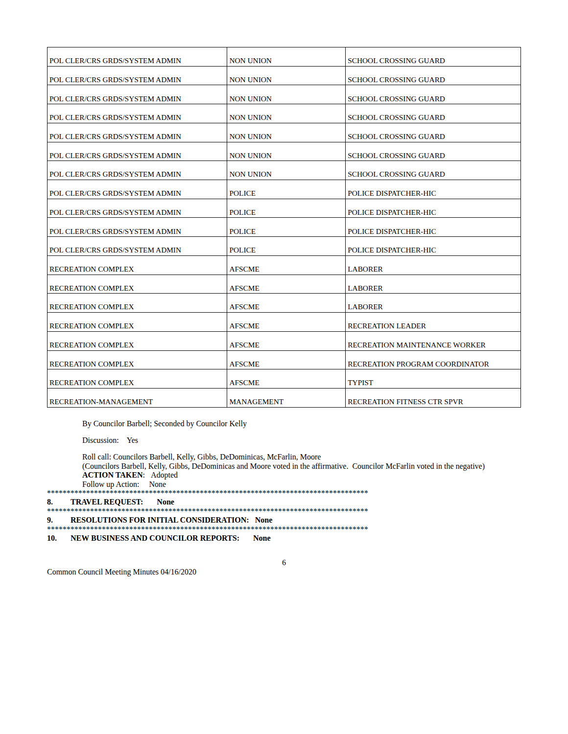| POL CLER/CRS GRDS/SYSTEM ADMIN | NON UNION | SCHOOL CROSSING GUARD |
| POL CLER/CRS GRDS/SYSTEM ADMIN | NON UNION | SCHOOL CROSSING GUARD |
| POL CLER/CRS GRDS/SYSTEM ADMIN | NON UNION | SCHOOL CROSSING GUARD |
| POL CLER/CRS GRDS/SYSTEM ADMIN | NON UNION | SCHOOL CROSSING GUARD |
| POL CLER/CRS GRDS/SYSTEM ADMIN | NON UNION | SCHOOL CROSSING GUARD |
| POL CLER/CRS GRDS/SYSTEM ADMIN | NON UNION | SCHOOL CROSSING GUARD |
| POL CLER/CRS GRDS/SYSTEM ADMIN | NON UNION | SCHOOL CROSSING GUARD |
| POL CLER/CRS GRDS/SYSTEM ADMIN | POLICE | POLICE DISPATCHER-HIC |
| POL CLER/CRS GRDS/SYSTEM ADMIN | POLICE | POLICE DISPATCHER-HIC |
| POL CLER/CRS GRDS/SYSTEM ADMIN | POLICE | POLICE DISPATCHER-HIC |
| POL CLER/CRS GRDS/SYSTEM ADMIN | POLICE | POLICE DISPATCHER-HIC |
| RECREATION COMPLEX | AFSCME | LABORER |
| RECREATION COMPLEX | AFSCME | LABORER |
| RECREATION COMPLEX | AFSCME | LABORER |
| RECREATION COMPLEX | AFSCME | RECREATION LEADER |
| RECREATION COMPLEX | AFSCME | RECREATION MAINTENANCE WORKER |
| RECREATION COMPLEX | AFSCME | RECREATION PROGRAM COORDINATOR |
| RECREATION COMPLEX | AFSCME | TYPIST |
| RECREATION-MANAGEMENT | MANAGEMENT | RECREATION FITNESS CTR SPVR |
By Councilor Barbell; Seconded by Councilor Kelly
Discussion: Yes
Roll call: Councilors Barbell, Kelly, Gibbs, DeDominicas, McFarlin, Moore
(Councilors Barbell, Kelly, Gibbs, DeDominicas and Moore voted in the affirmative. Councilor McFarlin voted in the negative)
ACTION TAKEN: Adopted
Follow up Action: None
**********************************************************************************
8. TRAVEL REQUEST: None
**********************************************************************************
9. RESOLUTIONS FOR INITIAL CONSIDERATION: None
**********************************************************************************
10. NEW BUSINESS AND COUNCILOR REPORTS: None
6
Common Council Meeting Minutes 04/16/2020